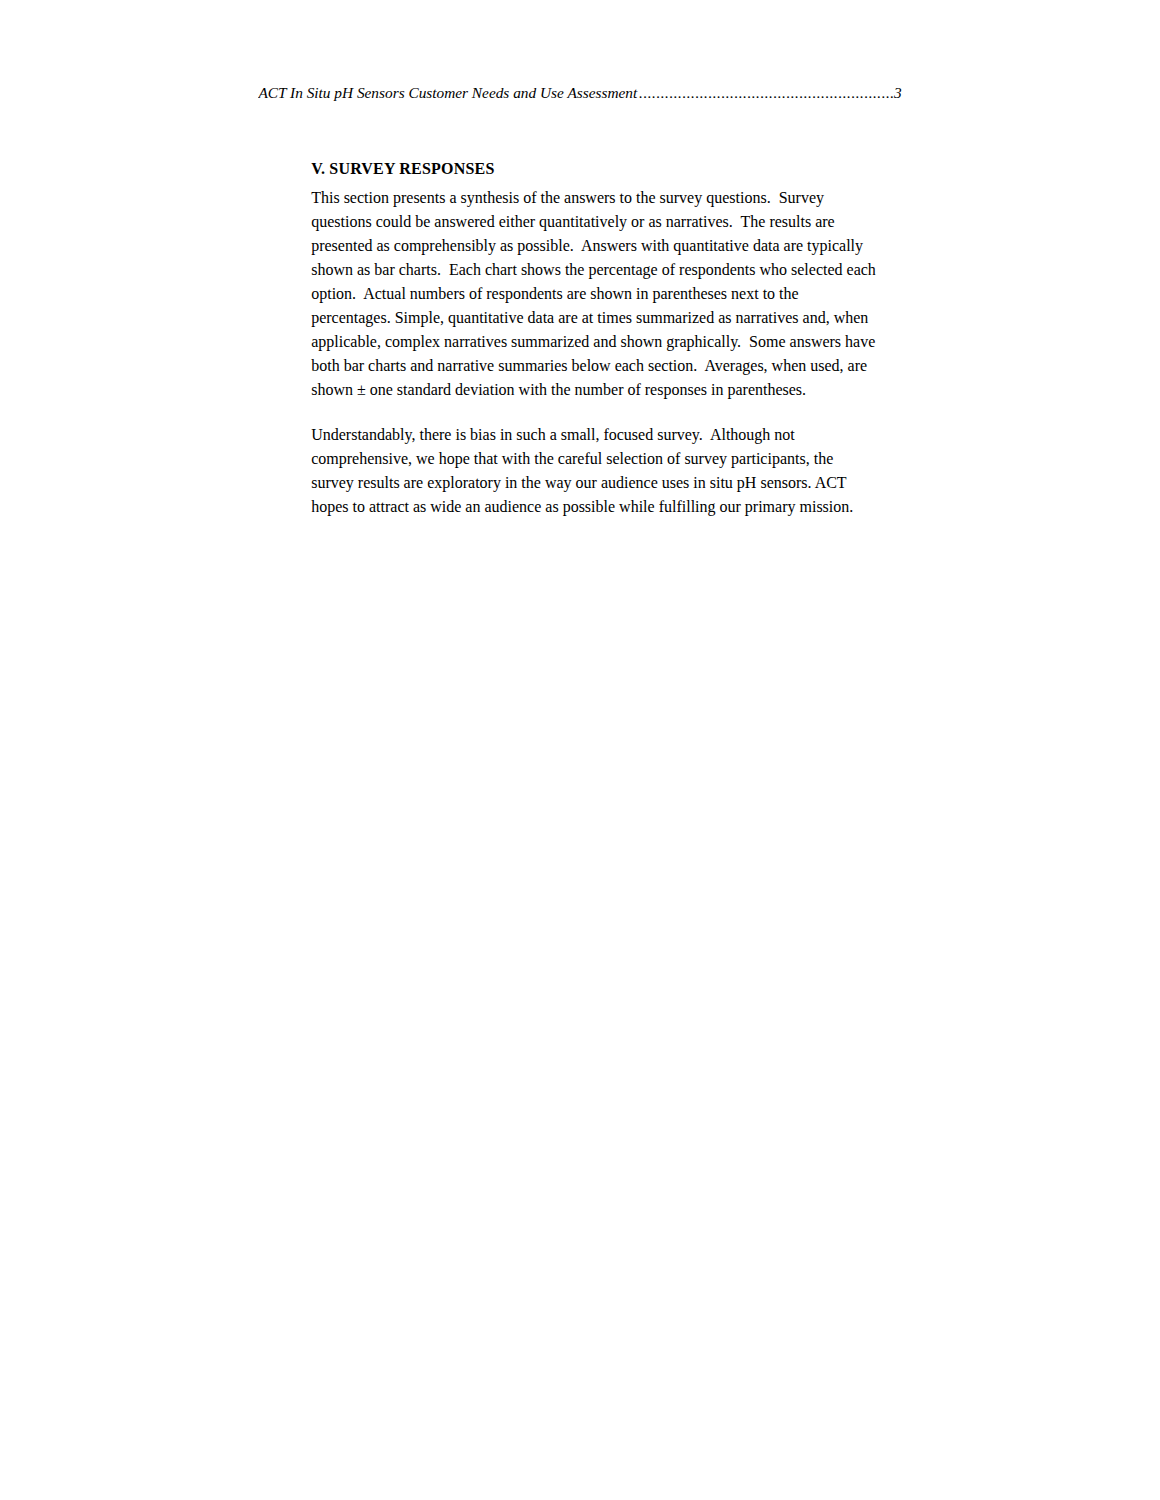ACT In Situ pH Sensors Customer Needs and Use Assessment .................................................................................. 3
V. SURVEY RESPONSES
This section presents a synthesis of the answers to the survey questions. Survey questions could be answered either quantitatively or as narratives. The results are presented as comprehensibly as possible. Answers with quantitative data are typically shown as bar charts. Each chart shows the percentage of respondents who selected each option. Actual numbers of respondents are shown in parentheses next to the percentages. Simple, quantitative data are at times summarized as narratives and, when applicable, complex narratives summarized and shown graphically. Some answers have both bar charts and narrative summaries below each section. Averages, when used, are shown ± one standard deviation with the number of responses in parentheses.
Understandably, there is bias in such a small, focused survey. Although not comprehensive, we hope that with the careful selection of survey participants, the survey results are exploratory in the way our audience uses in situ pH sensors. ACT hopes to attract as wide an audience as possible while fulfilling our primary mission.